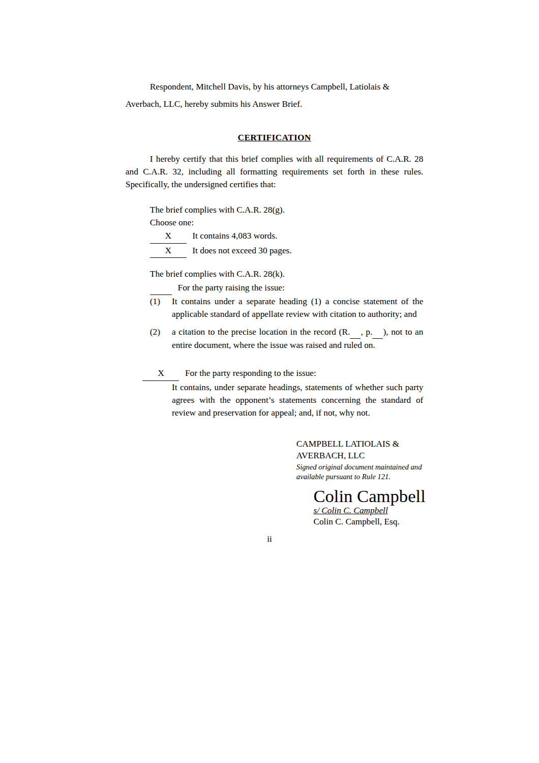Respondent, Mitchell Davis, by his attorneys Campbell, Latiolais & Averbach, LLC, hereby submits his Answer Brief.
CERTIFICATION
I hereby certify that this brief complies with all requirements of C.A.R. 28 and C.A.R. 32, including all formatting requirements set forth in these rules. Specifically, the undersigned certifies that:
The brief complies with C.A.R. 28(g).
Choose one:
XIt contains 4,083 words.
XIt does not exceed 30 pages.
The brief complies with C.A.R. 28(k).
For the party raising the issue:
(1)
It contains under a separate heading (1) a concise statement of the applicable standard of appellate review with citation to authority; and
(2)
a citation to the precise location in the record (R. , p. ), not to an entire document, where the issue was raised and ruled on.
XFor the party responding to the issue:
It contains, under separate headings, statements of whether such party agrees with the opponent’s statements concerning the standard of review and preservation for appeal; and, if not, why not.
CAMPBELL LATIOLAIS & AVERBACH, LLC
Signed original document maintained and available pursuant to Rule 121.
Colin Campbell
s/ Colin C. Campbell
Colin C. Campbell, Esq.
ii